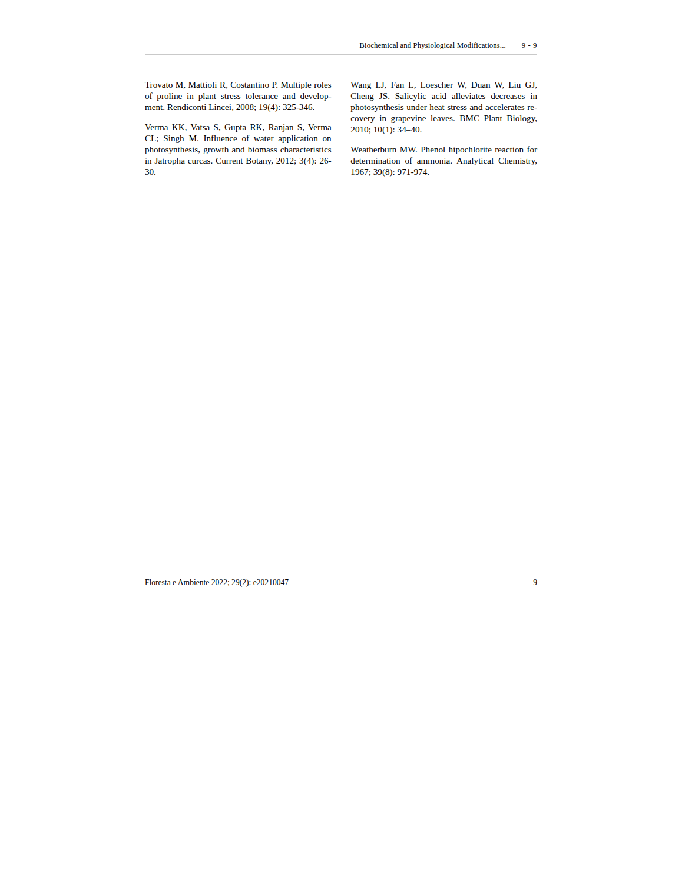Biochemical and Physiological Modifications... 9 - 9
Trovato M, Mattioli R, Costantino P. Multiple roles of proline in plant stress tolerance and development. Rendiconti Lincei, 2008; 19(4): 325-346.
Verma KK, Vatsa S, Gupta RK, Ranjan S, Verma CL; Singh M. Influence of water application on photosynthesis, growth and biomass characteristics in Jatropha curcas. Current Botany, 2012; 3(4): 26-30.
Wang LJ, Fan L, Loescher W, Duan W, Liu GJ, Cheng JS. Salicylic acid alleviates decreases in photosynthesis under heat stress and accelerates recovery in grapevine leaves. BMC Plant Biology, 2010; 10(1): 34–40.
Weatherburn MW. Phenol hipochlorite reaction for determination of ammonia. Analytical Chemistry, 1967; 39(8): 971-974.
Floresta e Ambiente 2022; 29(2): e20210047 9